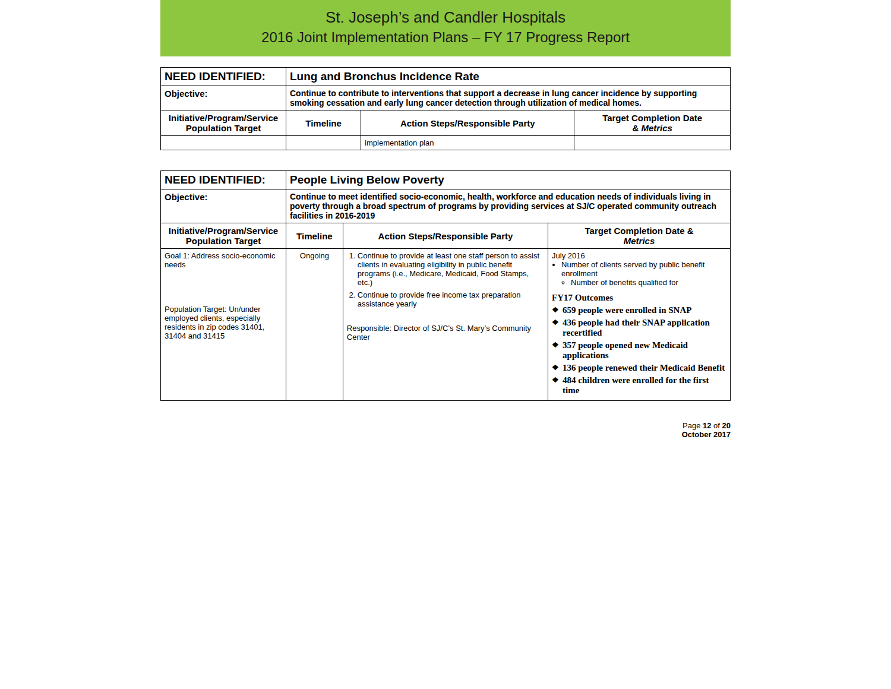St. Joseph’s and Candler Hospitals
2016 Joint Implementation Plans – FY 17 Progress Report
| NEED IDENTIFIED: | Lung and Bronchus Incidence Rate |
| Objective: | Continue to contribute to interventions that support a decrease in lung cancer incidence by supporting smoking cessation and early lung cancer detection through utilization of medical homes. |
| Initiative/Program/Service Population Target | Timeline | Action Steps/Responsible Party | Target Completion Date & Metrics |
| | | implementation plan | |
| NEED IDENTIFIED: | People Living Below Poverty |
| Objective: | Continue to meet identified socio-economic, health, workforce and education needs of individuals living in poverty through a broad spectrum of programs by providing services at SJ/C operated community outreach facilities in 2016-2019 |
| Initiative/Program/Service Population Target | Timeline | Action Steps/Responsible Party | Target Completion Date & Metrics |
| Goal 1: Address socio-economic needs Population Target: Un/under employed clients, especially residents in zip codes 31401, 31404 and 31415 | Ongoing | Continue to provide at least one staff person to assist clients in evaluating eligibility in public benefit programs (i.e., Medicare, Medicaid, Food Stamps, etc.) Continue to provide free income tax preparation assistance yearly Responsible: Director of SJ/C’s St. Mary’s Community Center | July 2016 Number of clients served by public benefit enrollment Number of benefits qualified for FY17 Outcomes 659 people were enrolled in SNAP 436 people had their SNAP application recertified 357 people opened new Medicaid applications 136 people renewed their Medicaid Benefit 484 children were enrolled for the first time |
Page 12 of 20
October 2017